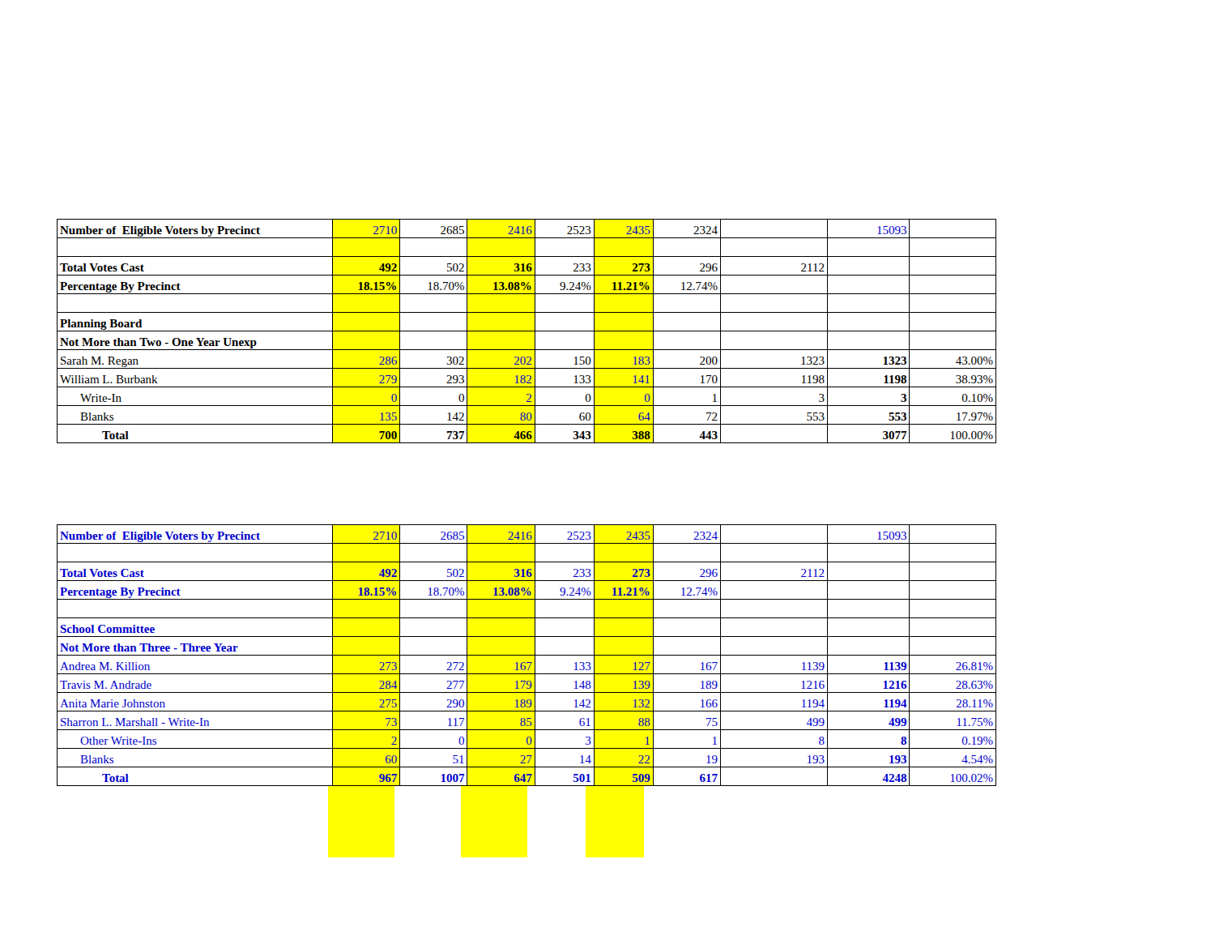| Number of Eligible Voters by Precinct | 2710 | 2685 | 2416 | 2523 | 2435 | 2324 | | 15093 | |
| Total Votes Cast | 492 | 502 | 316 | 233 | 273 | 296 | 2112 | | |
| Percentage By Precinct | 18.15% | 18.70% | 13.08% | 9.24% | 11.21% | 12.74% | | | |
| Planning Board | | | | | | | | | |
| Not More than Two - One Year Unexp | | | | | | | | | |
| Sarah M. Regan | 286 | 302 | 202 | 150 | 183 | 200 | 1323 | 1323 | 43.00% |
| William L. Burbank | 279 | 293 | 182 | 133 | 141 | 170 | 1198 | 1198 | 38.93% |
| Write-In | 0 | 0 | 2 | 0 | 0 | 1 | 3 | 3 | 0.10% |
| Blanks | 135 | 142 | 80 | 60 | 64 | 72 | 553 | 553 | 17.97% |
| Total | 700 | 737 | 466 | 343 | 388 | 443 | | 3077 | 100.00% |
| Number of Eligible Voters by Precinct | 2710 | 2685 | 2416 | 2523 | 2435 | 2324 | | 15093 | |
| Total Votes Cast | 492 | 502 | 316 | 233 | 273 | 296 | 2112 | | |
| Percentage By Precinct | 18.15% | 18.70% | 13.08% | 9.24% | 11.21% | 12.74% | | | |
| School Committee | | | | | | | | | |
| Not More than Three - Three Year | | | | | | | | | |
| Andrea M. Killion | 273 | 272 | 167 | 133 | 127 | 167 | 1139 | 1139 | 26.81% |
| Travis M. Andrade | 284 | 277 | 179 | 148 | 139 | 189 | 1216 | 1216 | 28.63% |
| Anita Marie Johnston | 275 | 290 | 189 | 142 | 132 | 166 | 1194 | 1194 | 28.11% |
| Sharron L. Marshall - Write-In | 73 | 117 | 85 | 61 | 88 | 75 | 499 | 499 | 11.75% |
| Other Write-Ins | 2 | 0 | 0 | 3 | 1 | 1 | 8 | 8 | 0.19% |
| Blanks | 60 | 51 | 27 | 14 | 22 | 19 | 193 | 193 | 4.54% |
| Total | 967 | 1007 | 647 | 501 | 509 | 617 | | 4248 | 100.02% |